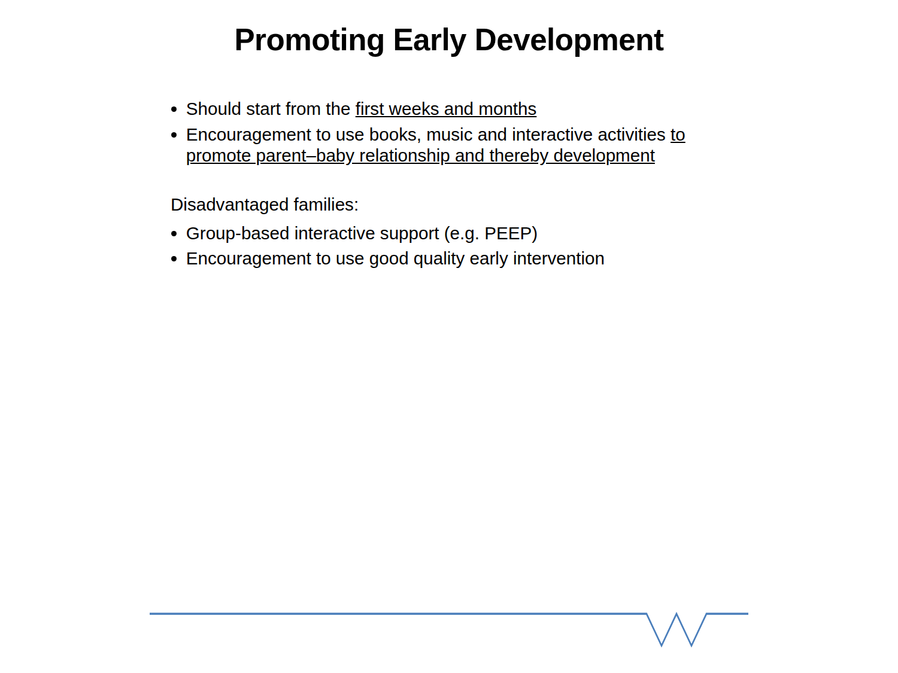Promoting Early Development
Should start from the first weeks and months
Encouragement to use books, music and interactive activities to promote parent–baby relationship and thereby development
Disadvantaged families:
Group-based interactive support (e.g. PEEP)
Encouragement to use good quality early intervention